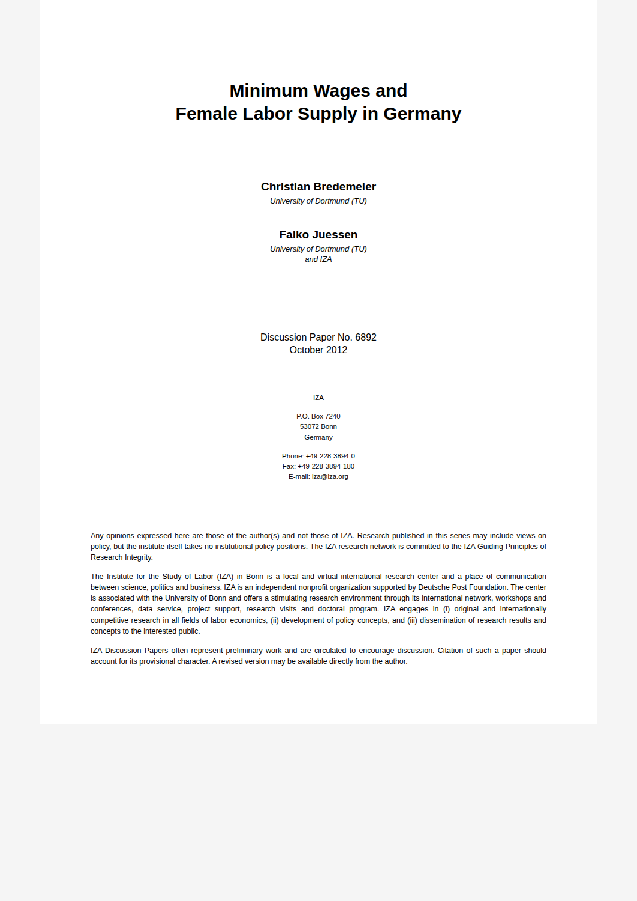Minimum Wages and
Female Labor Supply in Germany
Christian Bredemeier
University of Dortmund (TU)
Falko Juessen
University of Dortmund (TU)
and IZA
Discussion Paper No. 6892
October 2012
IZA
P.O. Box 7240
53072 Bonn
Germany
Phone: +49-228-3894-0
Fax: +49-228-3894-180
E-mail: iza@iza.org
Any opinions expressed here are those of the author(s) and not those of IZA. Research published in this series may include views on policy, but the institute itself takes no institutional policy positions. The IZA research network is committed to the IZA Guiding Principles of Research Integrity.
The Institute for the Study of Labor (IZA) in Bonn is a local and virtual international research center and a place of communication between science, politics and business. IZA is an independent nonprofit organization supported by Deutsche Post Foundation. The center is associated with the University of Bonn and offers a stimulating research environment through its international network, workshops and conferences, data service, project support, research visits and doctoral program. IZA engages in (i) original and internationally competitive research in all fields of labor economics, (ii) development of policy concepts, and (iii) dissemination of research results and concepts to the interested public.
IZA Discussion Papers often represent preliminary work and are circulated to encourage discussion. Citation of such a paper should account for its provisional character. A revised version may be available directly from the author.